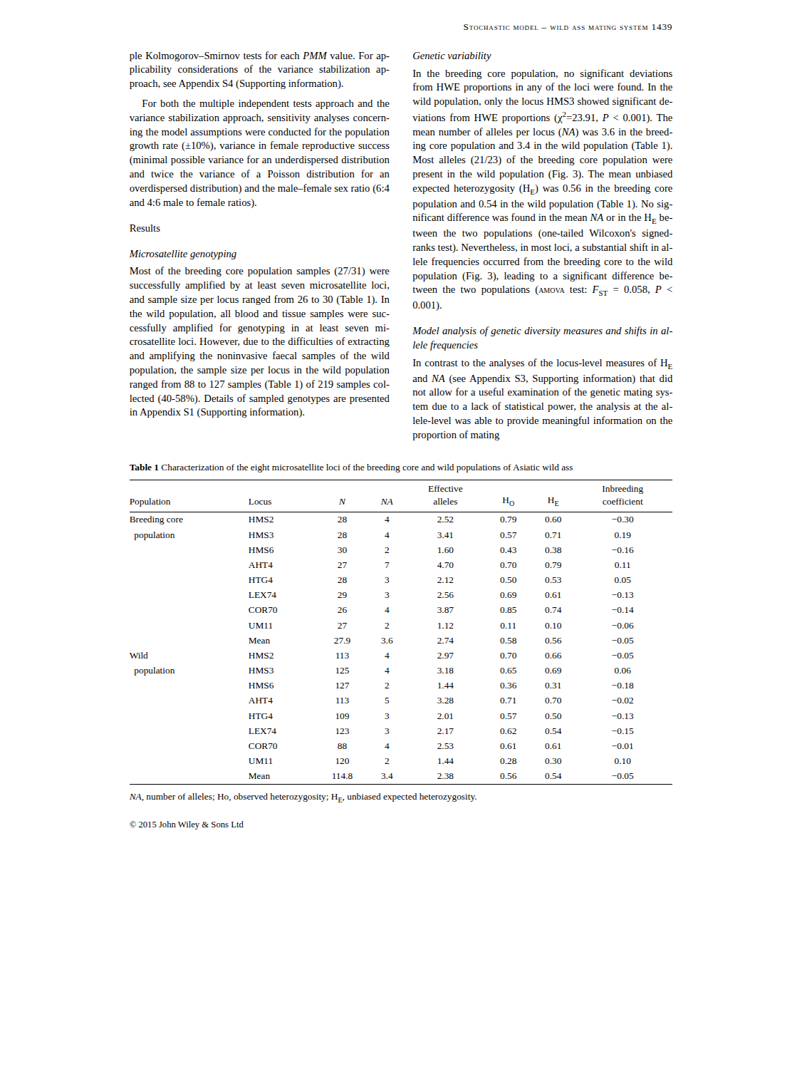Stochastic model – wild ass mating system 1439
ple Kolmogorov–Smirnov tests for each PMM value. For applicability considerations of the variance stabilization approach, see Appendix S4 (Supporting information).
For both the multiple independent tests approach and the variance stabilization approach, sensitivity analyses concerning the model assumptions were conducted for the population growth rate (±10%), variance in female reproductive success (minimal possible variance for an underdispersed distribution and twice the variance of a Poisson distribution for an overdispersed distribution) and the male–female sex ratio (6:4 and 4:6 male to female ratios).
Results
Microsatellite genotyping
Most of the breeding core population samples (27/31) were successfully amplified by at least seven microsatellite loci, and sample size per locus ranged from 26 to 30 (Table 1). In the wild population, all blood and tissue samples were successfully amplified for genotyping in at least seven microsatellite loci. However, due to the difficulties of extracting and amplifying the noninvasive faecal samples of the wild population, the sample size per locus in the wild population ranged from 88 to 127 samples (Table 1) of 219 samples collected (40-58%). Details of sampled genotypes are presented in Appendix S1 (Supporting information).
Genetic variability
In the breeding core population, no significant deviations from HWE proportions in any of the loci were found. In the wild population, only the locus HMS3 showed significant deviations from HWE proportions (χ2=23.91, P < 0.001). The mean number of alleles per locus (NA) was 3.6 in the breeding core population and 3.4 in the wild population (Table 1). Most alleles (21/23) of the breeding core population were present in the wild population (Fig. 3). The mean unbiased expected heterozygosity (HE) was 0.56 in the breeding core population and 0.54 in the wild population (Table 1). No significant difference was found in the mean NA or in the HE between the two populations (one-tailed Wilcoxon's signed-ranks test). Nevertheless, in most loci, a substantial shift in allele frequencies occurred from the breeding core to the wild population (Fig. 3), leading to a significant difference between the two populations (amova test: FST = 0.058, P < 0.001).
Model analysis of genetic diversity measures and shifts in allele frequencies
In contrast to the analyses of the locus-level measures of HE and NA (see Appendix S3, Supporting information) that did not allow for a useful examination of the genetic mating system due to a lack of statistical power, the analysis at the allele-level was able to provide meaningful information on the proportion of mating
Table 1 Characterization of the eight microsatellite loci of the breeding core and wild populations of Asiatic wild ass
| Population | Locus | N | NA | Effective alleles | H O | H E | Inbreeding coefficient |
| --- | --- | --- | --- | --- | --- | --- | --- |
| Breeding core | HMS2 | 28 | 4 | 2.52 | 0.79 | 0.60 | −0.30 |
| population | HMS3 | 28 | 4 | 3.41 | 0.57 | 0.71 | 0.19 |
| | HMS6 | 30 | 2 | 1.60 | 0.43 | 0.38 | −0.16 |
| | AHT4 | 27 | 7 | 4.70 | 0.70 | 0.79 | 0.11 |
| | HTG4 | 28 | 3 | 2.12 | 0.50 | 0.53 | 0.05 |
| | LEX74 | 29 | 3 | 2.56 | 0.69 | 0.61 | −0.13 |
| | COR70 | 26 | 4 | 3.87 | 0.85 | 0.74 | −0.14 |
| | UM11 | 27 | 2 | 1.12 | 0.11 | 0.10 | −0.06 |
| | Mean | 27.9 | 3.6 | 2.74 | 0.58 | 0.56 | −0.05 |
| Wild | HMS2 | 113 | 4 | 2.97 | 0.70 | 0.66 | −0.05 |
| population | HMS3 | 125 | 4 | 3.18 | 0.65 | 0.69 | 0.06 |
| | HMS6 | 127 | 2 | 1.44 | 0.36 | 0.31 | −0.18 |
| | AHT4 | 113 | 5 | 3.28 | 0.71 | 0.70 | −0.02 |
| | HTG4 | 109 | 3 | 2.01 | 0.57 | 0.50 | −0.13 |
| | LEX74 | 123 | 3 | 2.17 | 0.62 | 0.54 | −0.15 |
| | COR70 | 88 | 4 | 2.53 | 0.61 | 0.61 | −0.01 |
| | UM11 | 120 | 2 | 1.44 | 0.28 | 0.30 | 0.10 |
| | Mean | 114.8 | 3.4 | 2.38 | 0.56 | 0.54 | −0.05 |
NA, number of alleles; Ho, observed heterozygosity; HE, unbiased expected heterozygosity.
© 2015 John Wiley & Sons Ltd